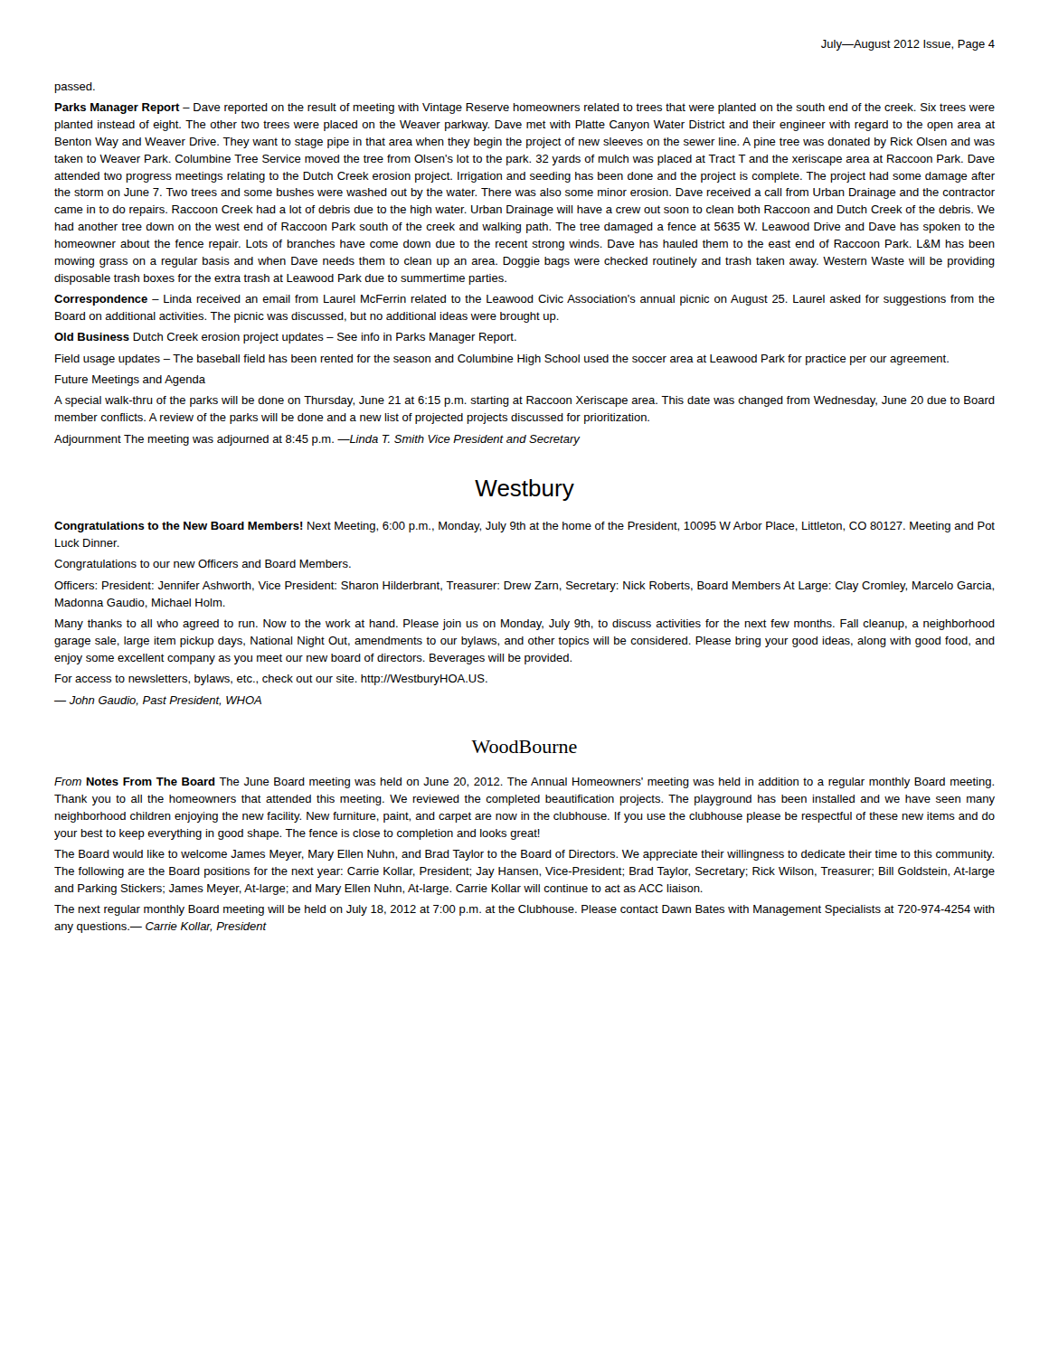July—August 2012 Issue, Page 4
passed.
Parks Manager Report – Dave reported on the result of meeting with Vintage Reserve homeowners related to trees that were planted on the south end of the creek. Six trees were planted instead of eight. The other two trees were placed on the Weaver parkway. Dave met with Platte Canyon Water District and their engineer with regard to the open area at Benton Way and Weaver Drive. They want to stage pipe in that area when they begin the project of new sleeves on the sewer line. A pine tree was donated by Rick Olsen and was taken to Weaver Park. Columbine Tree Service moved the tree from Olsen's lot to the park. 32 yards of mulch was placed at Tract T and the xeriscape area at Raccoon Park. Dave attended two progress meetings relating to the Dutch Creek erosion project. Irrigation and seeding has been done and the project is complete. The project had some damage after the storm on June 7. Two trees and some bushes were washed out by the water. There was also some minor erosion. Dave received a call from Urban Drainage and the contractor came in to do repairs. Raccoon Creek had a lot of debris due to the high water. Urban Drainage will have a crew out soon to clean both Raccoon and Dutch Creek of the debris. We had another tree down on the west end of Raccoon Park south of the creek and walking path. The tree damaged a fence at 5635 W. Leawood Drive and Dave has spoken to the homeowner about the fence repair. Lots of branches have come down due to the recent strong winds. Dave has hauled them to the east end of Raccoon Park. L&M has been mowing grass on a regular basis and when Dave needs them to clean up an area. Doggie bags were checked routinely and trash taken away. Western Waste will be providing disposable trash boxes for the extra trash at Leawood Park due to summertime parties.
Correspondence – Linda received an email from Laurel McFerrin related to the Leawood Civic Association's annual picnic on August 25. Laurel asked for suggestions from the Board on additional activities. The picnic was discussed, but no additional ideas were brought up.
Old Business Dutch Creek erosion project updates – See info in Parks Manager Report.
Field usage updates – The baseball field has been rented for the season and Columbine High School used the soccer area at Leawood Park for practice per our agreement.
Future Meetings and Agenda
A special walk-thru of the parks will be done on Thursday, June 21 at 6:15 p.m. starting at Raccoon Xeriscape area. This date was changed from Wednesday, June 20 due to Board member conflicts. A review of the parks will be done and a new list of projected projects discussed for prioritization.
Adjournment The meeting was adjourned at 8:45 p.m. —Linda T. Smith Vice President and Secretary
Westbury
Congratulations to the New Board Members! Next Meeting, 6:00 p.m., Monday, July 9th at the home of the President, 10095 W Arbor Place, Littleton, CO 80127. Meeting and Pot Luck Dinner.
Congratulations to our new Officers and Board Members.
Officers: President: Jennifer Ashworth, Vice President: Sharon Hilderbrant, Treasurer: Drew Zarn, Secretary: Nick Roberts, Board Members At Large: Clay Cromley, Marcelo Garcia, Madonna Gaudio, Michael Holm.
Many thanks to all who agreed to run. Now to the work at hand. Please join us on Monday, July 9th, to discuss activities for the next few months. Fall cleanup, a neighborhood garage sale, large item pickup days, National Night Out, amendments to our bylaws, and other topics will be considered. Please bring your good ideas, along with good food, and enjoy some excellent company as you meet our new board of directors. Beverages will be provided.
For access to newsletters, bylaws, etc., check out our site. http://WestburyHOA.US.
— John Gaudio, Past President, WHOA
WoodBourne
From Notes From The Board The June Board meeting was held on June 20, 2012. The Annual Homeowners' meeting was held in addition to a regular monthly Board meeting. Thank you to all the homeowners that attended this meeting. We reviewed the completed beautification projects. The playground has been installed and we have seen many neighborhood children enjoying the new facility. New furniture, paint, and carpet are now in the clubhouse. If you use the clubhouse please be respectful of these new items and do your best to keep everything in good shape. The fence is close to completion and looks great!
The Board would like to welcome James Meyer, Mary Ellen Nuhn, and Brad Taylor to the Board of Directors. We appreciate their willingness to dedicate their time to this community. The following are the Board positions for the next year: Carrie Kollar, President; Jay Hansen, Vice-President; Brad Taylor, Secretary; Rick Wilson, Treasurer; Bill Goldstein, At-large and Parking Stickers; James Meyer, At-large; and Mary Ellen Nuhn, At-large. Carrie Kollar will continue to act as ACC liaison.
The next regular monthly Board meeting will be held on July 18, 2012 at 7:00 p.m. at the Clubhouse. Please contact Dawn Bates with Management Specialists at 720-974-4254 with any questions.— Carrie Kollar, President